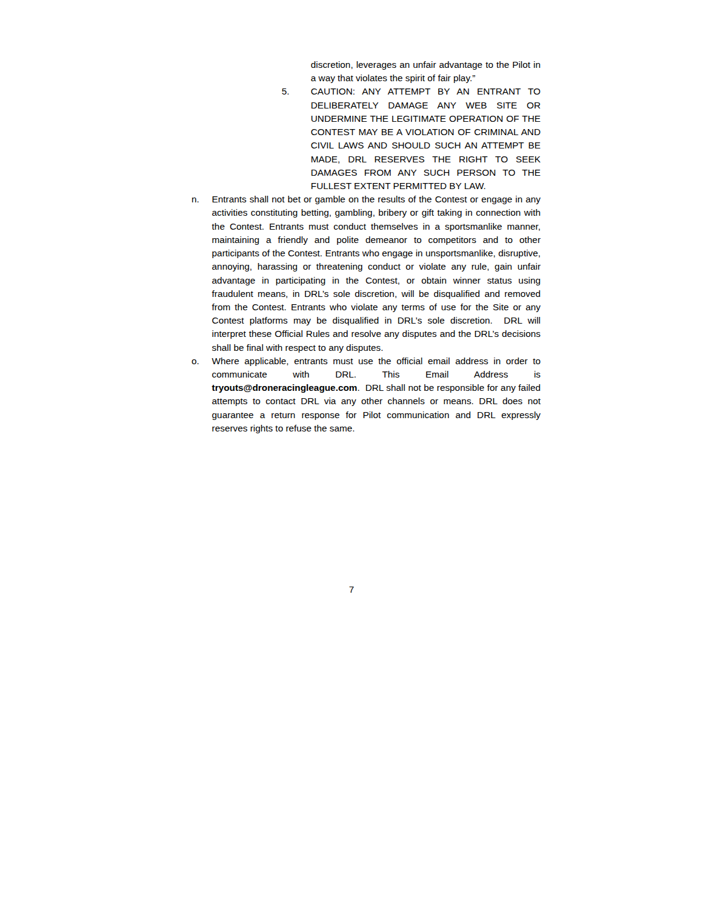discretion, leverages an unfair advantage to the Pilot in a way that violates the spirit of fair play.”
5. CAUTION: ANY ATTEMPT BY AN ENTRANT TO DELIBERATELY DAMAGE ANY WEB SITE OR UNDERMINE THE LEGITIMATE OPERATION OF THE CONTEST MAY BE A VIOLATION OF CRIMINAL AND CIVIL LAWS AND SHOULD SUCH AN ATTEMPT BE MADE, DRL RESERVES THE RIGHT TO SEEK DAMAGES FROM ANY SUCH PERSON TO THE FULLEST EXTENT PERMITTED BY LAW.
n. Entrants shall not bet or gamble on the results of the Contest or engage in any activities constituting betting, gambling, bribery or gift taking in connection with the Contest. Entrants must conduct themselves in a sportsmanlike manner, maintaining a friendly and polite demeanor to competitors and to other participants of the Contest. Entrants who engage in unsportsmanlike, disruptive, annoying, harassing or threatening conduct or violate any rule, gain unfair advantage in participating in the Contest, or obtain winner status using fraudulent means, in DRL’s sole discretion, will be disqualified and removed from the Contest. Entrants who violate any terms of use for the Site or any Contest platforms may be disqualified in DRL’s sole discretion. DRL will interpret these Official Rules and resolve any disputes and the DRL’s decisions shall be final with respect to any disputes.
o. Where applicable, entrants must use the official email address in order to communicate with DRL. This Email Address is tryouts@droneracingleague.com. DRL shall not be responsible for any failed attempts to contact DRL via any other channels or means. DRL does not guarantee a return response for Pilot communication and DRL expressly reserves rights to refuse the same.
7